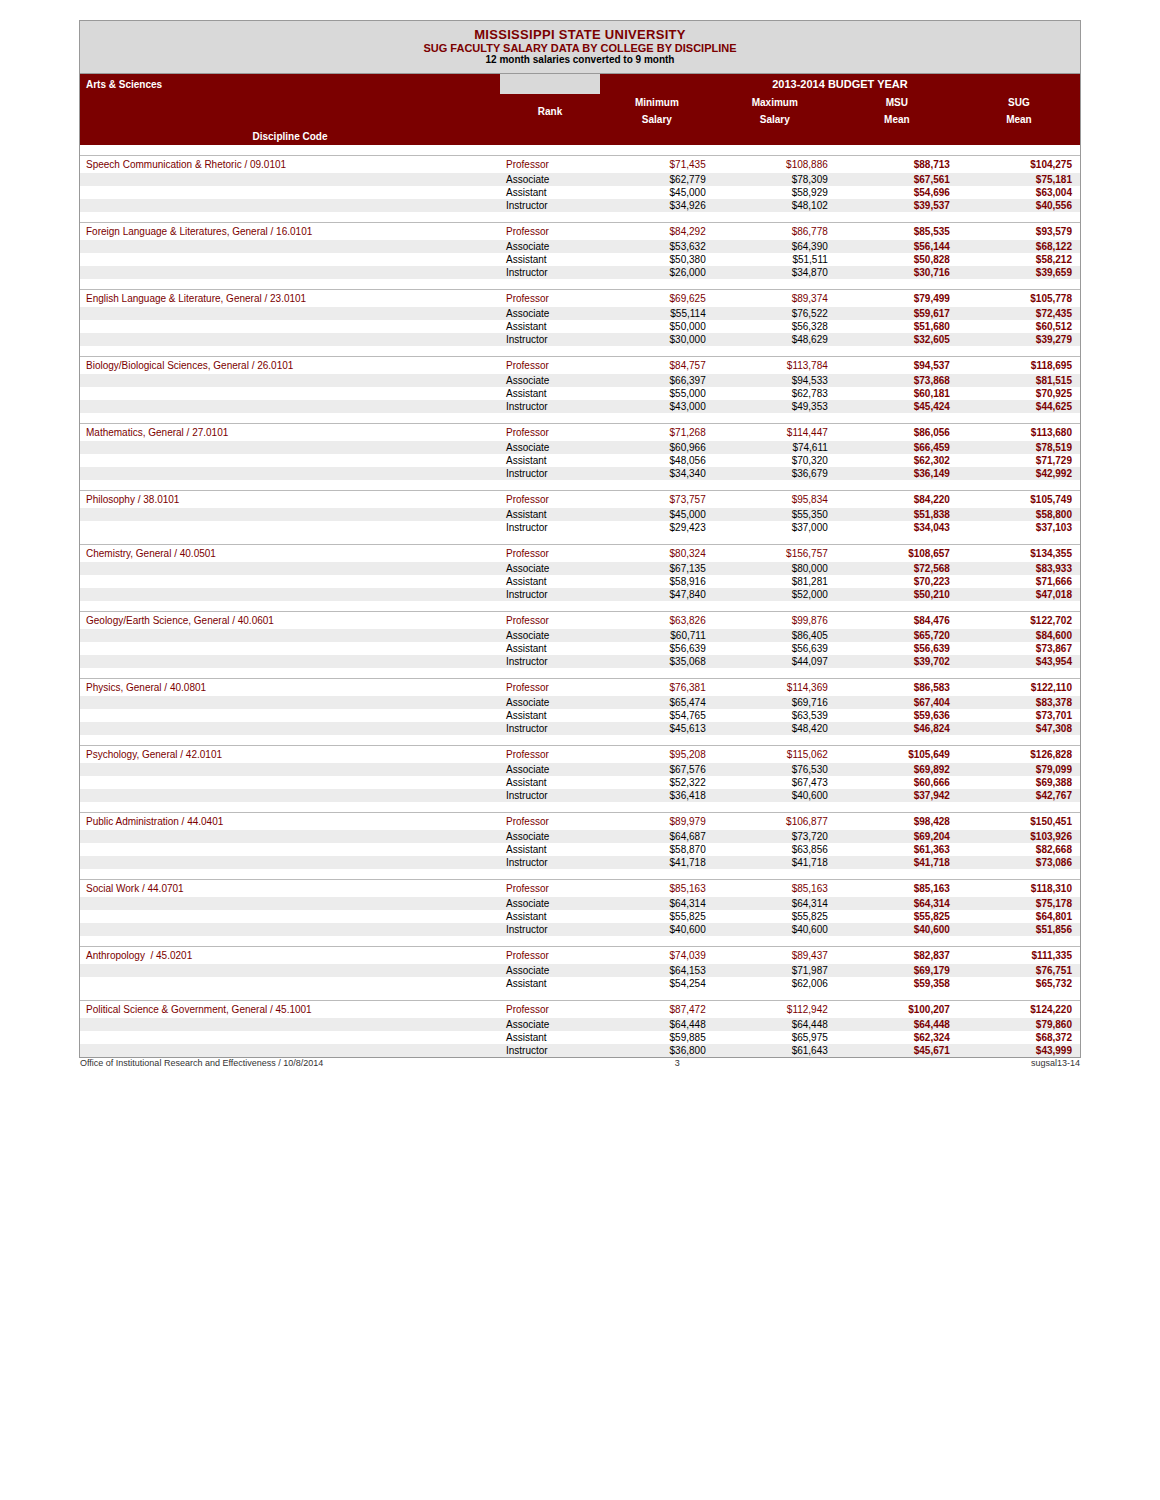MISSISSIPPI STATE UNIVERSITY
SUG FACULTY SALARY DATA BY COLLEGE BY DISCIPLINE
12 month salaries converted to 9 month
| Arts & Sciences | | 2013-2014 BUDGET YEAR |
| | Rank | Minimum | Maximum | MSU | SUG |
| Salary | Salary | Mean | Mean |
| Discipline Code | |
| Speech Communication & Rhetoric / 09.0101 | Professor | $71,435 | $108,886 | $88,713 | $104,275 |
| | Associate | $62,779 | $78,309 | $67,561 | $75,181 |
| | Assistant | $45,000 | $58,929 | $54,696 | $63,004 |
| | Instructor | $34,926 | $48,102 | $39,537 | $40,556 |
| Foreign Language & Literatures, General / 16.0101 | Professor | $84,292 | $86,778 | $85,535 | $93,579 |
| | Associate | $53,632 | $64,390 | $56,144 | $68,122 |
| | Assistant | $50,380 | $51,511 | $50,828 | $58,212 |
| | Instructor | $26,000 | $34,870 | $30,716 | $39,659 |
| English Language & Literature, General / 23.0101 | Professor | $69,625 | $89,374 | $79,499 | $105,778 |
| | Associate | $55,114 | $76,522 | $59,617 | $72,435 |
| | Assistant | $50,000 | $56,328 | $51,680 | $60,512 |
| | Instructor | $30,000 | $48,629 | $32,605 | $39,279 |
| Biology/Biological Sciences, General / 26.0101 | Professor | $84,757 | $113,784 | $94,537 | $118,695 |
| | Associate | $66,397 | $94,533 | $73,868 | $81,515 |
| | Assistant | $55,000 | $62,783 | $60,181 | $70,925 |
| | Instructor | $43,000 | $49,353 | $45,424 | $44,625 |
| Mathematics, General / 27.0101 | Professor | $71,268 | $114,447 | $86,056 | $113,680 |
| | Associate | $60,966 | $74,611 | $66,459 | $78,519 |
| | Assistant | $48,056 | $70,320 | $62,302 | $71,729 |
| | Instructor | $34,340 | $36,679 | $36,149 | $42,992 |
| Philosophy / 38.0101 | Professor | $73,757 | $95,834 | $84,220 | $105,749 |
| | Assistant | $45,000 | $55,350 | $51,838 | $58,800 |
| | Instructor | $29,423 | $37,000 | $34,043 | $37,103 |
| Chemistry, General / 40.0501 | Professor | $80,324 | $156,757 | $108,657 | $134,355 |
| | Associate | $67,135 | $80,000 | $72,568 | $83,933 |
| | Assistant | $58,916 | $81,281 | $70,223 | $71,666 |
| | Instructor | $47,840 | $52,000 | $50,210 | $47,018 |
| Geology/Earth Science, General / 40.0601 | Professor | $63,826 | $99,876 | $84,476 | $122,702 |
| | Associate | $60,711 | $86,405 | $65,720 | $84,600 |
| | Assistant | $56,639 | $56,639 | $56,639 | $73,867 |
| | Instructor | $35,068 | $44,097 | $39,702 | $43,954 |
| Physics, General / 40.0801 | Professor | $76,381 | $114,369 | $86,583 | $122,110 |
| | Associate | $65,474 | $69,716 | $67,404 | $83,378 |
| | Assistant | $54,765 | $63,539 | $59,636 | $73,701 |
| | Instructor | $45,613 | $48,420 | $46,824 | $47,308 |
| Psychology, General / 42.0101 | Professor | $95,208 | $115,062 | $105,649 | $126,828 |
| | Associate | $67,576 | $76,530 | $69,892 | $79,099 |
| | Assistant | $52,322 | $67,473 | $60,666 | $69,388 |
| | Instructor | $36,418 | $40,600 | $37,942 | $42,767 |
| Public Administration / 44.0401 | Professor | $89,979 | $106,877 | $98,428 | $150,451 |
| | Associate | $64,687 | $73,720 | $69,204 | $103,926 |
| | Assistant | $58,870 | $63,856 | $61,363 | $82,668 |
| | Instructor | $41,718 | $41,718 | $41,718 | $73,086 |
| Social Work / 44.0701 | Professor | $85,163 | $85,163 | $85,163 | $118,310 |
| | Associate | $64,314 | $64,314 | $64,314 | $75,178 |
| | Assistant | $55,825 | $55,825 | $55,825 | $64,801 |
| | Instructor | $40,600 | $40,600 | $40,600 | $51,856 |
| Anthropology / 45.0201 | Professor | $74,039 | $89,437 | $82,837 | $111,335 |
| | Associate | $64,153 | $71,987 | $69,179 | $76,751 |
| | Assistant | $54,254 | $62,006 | $59,358 | $65,732 |
| Political Science & Government, General / 45.1001 | Professor | $87,472 | $112,942 | $100,207 | $124,220 |
| | Associate | $64,448 | $64,448 | $64,448 | $79,860 |
| | Assistant | $59,885 | $65,975 | $62,324 | $68,372 |
| | Instructor | $36,800 | $61,643 | $45,671 | $43,999 |
Office of Institutional Research and Effectiveness / 10/8/2014
3
sugsal13-14